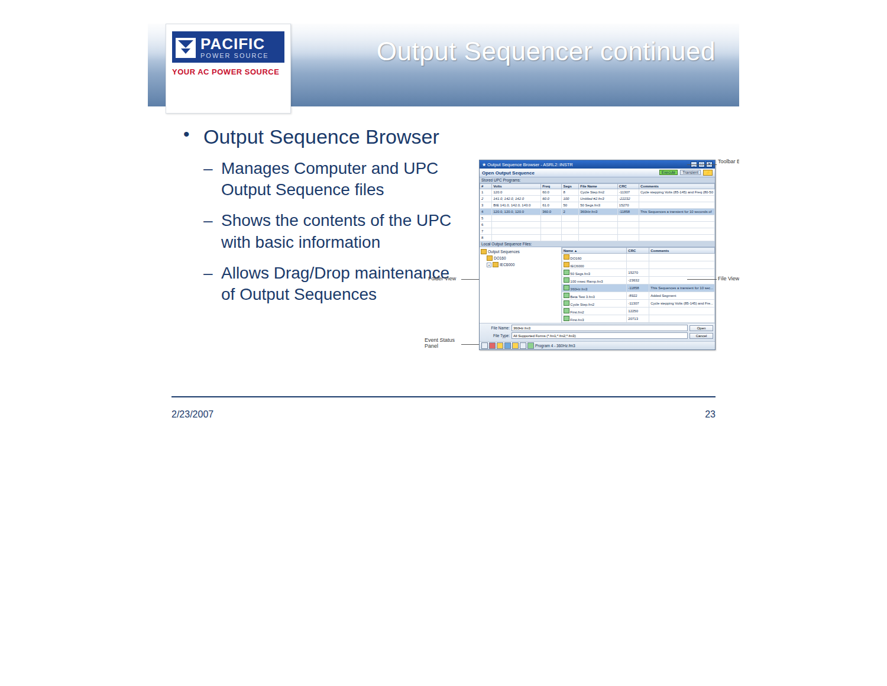Output Sequencer continued
PACIFIC
POWER SOURCE
YOUR AC POWER SOURCE
Output Sequence Browser
Manages Computer and UPC Output Sequence files
Shows the contents of the UPC with basic information
Allows Drag/Drop maintenance of Output Sequences
★ Output Sequence Browser - ASRL2::INSTR _□✕
Open Output Sequence Execute Transient ⚡
Stored UPC Programs:
| # | Volts | Freq | Segs | File Name | CRC | Comments |
| --- | --- | --- | --- | --- | --- | --- |
| 1 | 120.0 | 60.0 | 8 | Cycle Step.fm2 | -11307 | Cycle stepping Volts (85-145) and Freq (80-50 |
| 2 | 141.0, 142.0, 142.0 | 60.0 | 100 | Untitled #2.fm3 | -22232 | |
| 3 | BIE 141.0, 142.0, 143.0 | 61.0 | 50 | 50 Segs.fm3 | 15270 | |
| 4 | 120.0, 120.0, 120.0 | 360.0 | 2 | 360Hz.fm3 | -11858 | This Sequences a transient for 10 seconds of |
| 5 | | | | | | |
| 6 | | | | | | |
| 7 | | | | | | |
| 8 | | | | | | |
Local Output Sequence Files:
Output Sequences
DO160
+ IEC6000
| Name ▴ | CRC | Comments |
| --- | --- | --- |
| DO160 | | |
| IEC6000 | | |
| 50 Segs.fm3 | 15270 | |
| 100 msec Ramp.fm3 | -23632 | |
| 360Hz.fm3 | -11858 | This Sequences a transient for 10 sec... |
| Beta Test 3.fm3 | -8922 | Added Segment |
| Cycle Step.fm2 | -11307 | Cycle stepping Volts (85-145) and Fre... |
| First.fm2 | 12250 | |
| First.fm3 | 20713 | |
File Name: Open
File Type: Cancel
Program 4 - 360Hz.fm3
Toolbar Buttons
Folder View
File View
Event Status
Panel
2/23/2007 23